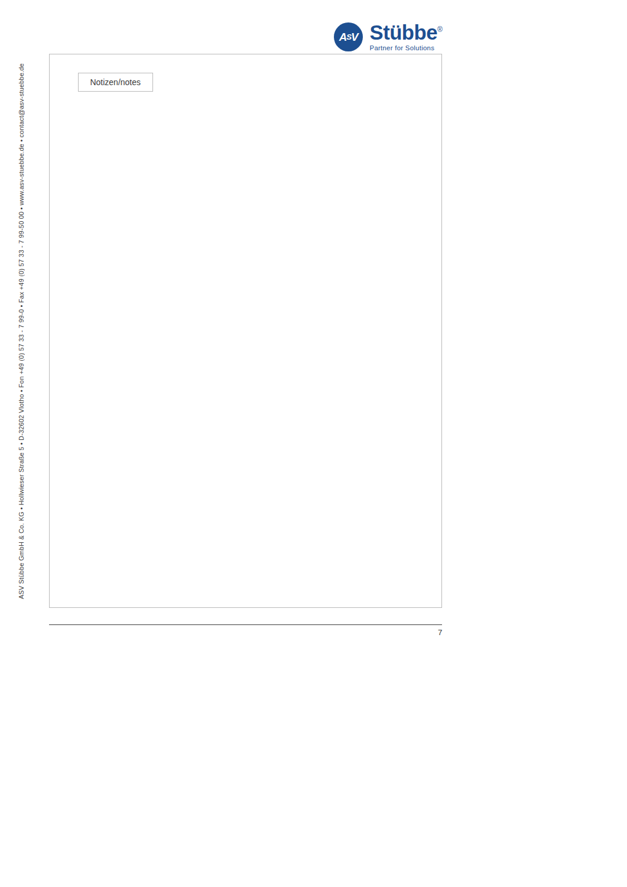ASV
Stübbe®
Partner for Solutions
ASV Stübbe GmbH & Co. KG • Hollwieser Straße 5 • D-32602 Vlotho • Fon +49 (0) 57 33 - 7 99-0 • Fax +49 (0) 57 33 - 7 99-50 00 • www.asv-stuebbe.de • contact@asv-stuebbe.de
Notizen/notes
7